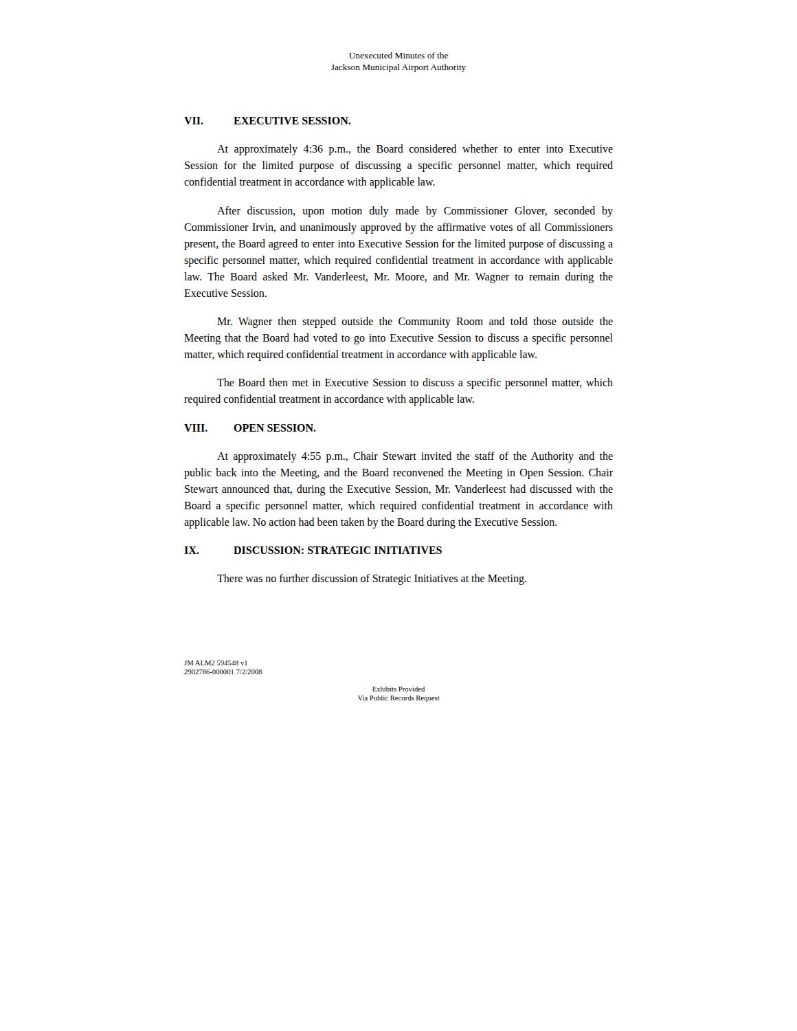Unexecuted Minutes of the
Jackson Municipal Airport Authority
VII. EXECUTIVE SESSION.
At approximately 4:36 p.m., the Board considered whether to enter into Executive Session for the limited purpose of discussing a specific personnel matter, which required confidential treatment in accordance with applicable law.
After discussion, upon motion duly made by Commissioner Glover, seconded by Commissioner Irvin, and unanimously approved by the affirmative votes of all Commissioners present, the Board agreed to enter into Executive Session for the limited purpose of discussing a specific personnel matter, which required confidential treatment in accordance with applicable law. The Board asked Mr. Vanderleest, Mr. Moore, and Mr. Wagner to remain during the Executive Session.
Mr. Wagner then stepped outside the Community Room and told those outside the Meeting that the Board had voted to go into Executive Session to discuss a specific personnel matter, which required confidential treatment in accordance with applicable law.
The Board then met in Executive Session to discuss a specific personnel matter, which required confidential treatment in accordance with applicable law.
VIII. OPEN SESSION.
At approximately 4:55 p.m., Chair Stewart invited the staff of the Authority and the public back into the Meeting, and the Board reconvened the Meeting in Open Session. Chair Stewart announced that, during the Executive Session, Mr. Vanderleest had discussed with the Board a specific personnel matter, which required confidential treatment in accordance with applicable law. No action had been taken by the Board during the Executive Session.
IX. DISCUSSION: STRATEGIC INITIATIVES
There was no further discussion of Strategic Initiatives at the Meeting.
JM ALM2 594548 v1
2902786-000001 7/2/2008
Exhibits Provided
Via Public Records Request